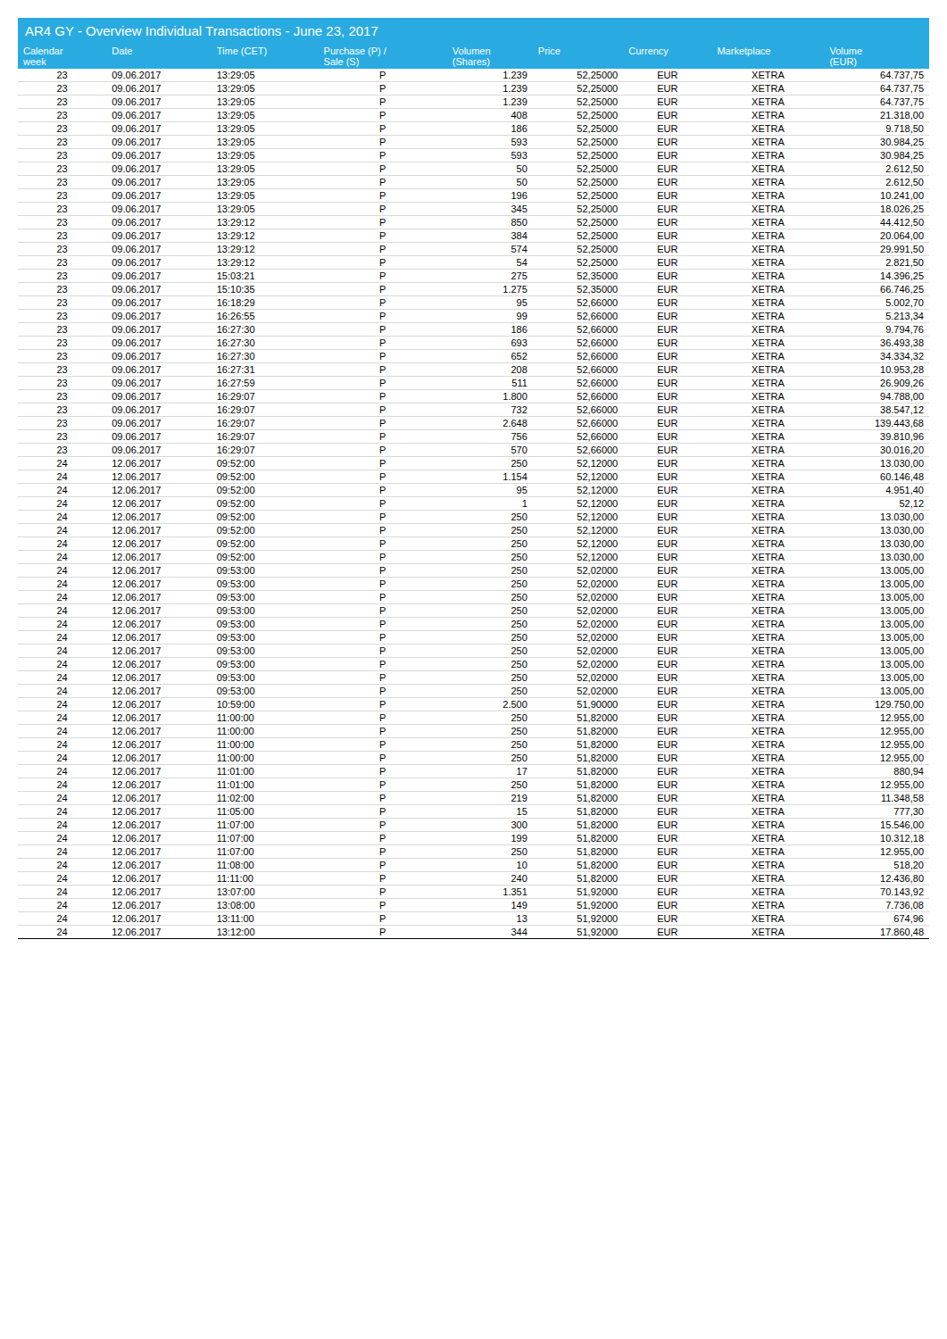AR4 GY - Overview Individual Transactions - June 23, 2017
| Calendar week | Date | Time (CET) | Purchase (P) / Sale (S) | Volumen (Shares) | Price | Currency | Marketplace | Volume (EUR) |
| --- | --- | --- | --- | --- | --- | --- | --- | --- |
| 23 | 09.06.2017 | 13:29:05 | P | 1.239 | 52,25000 | EUR | XETRA | 64.737,75 |
| 23 | 09.06.2017 | 13:29:05 | P | 1.239 | 52,25000 | EUR | XETRA | 64.737,75 |
| 23 | 09.06.2017 | 13:29:05 | P | 1.239 | 52,25000 | EUR | XETRA | 64.737,75 |
| 23 | 09.06.2017 | 13:29:05 | P | 408 | 52,25000 | EUR | XETRA | 21.318,00 |
| 23 | 09.06.2017 | 13:29:05 | P | 186 | 52,25000 | EUR | XETRA | 9.718,50 |
| 23 | 09.06.2017 | 13:29:05 | P | 593 | 52,25000 | EUR | XETRA | 30.984,25 |
| 23 | 09.06.2017 | 13:29:05 | P | 593 | 52,25000 | EUR | XETRA | 30.984,25 |
| 23 | 09.06.2017 | 13:29:05 | P | 50 | 52,25000 | EUR | XETRA | 2.612,50 |
| 23 | 09.06.2017 | 13:29:05 | P | 50 | 52,25000 | EUR | XETRA | 2.612,50 |
| 23 | 09.06.2017 | 13:29:05 | P | 196 | 52,25000 | EUR | XETRA | 10.241,00 |
| 23 | 09.06.2017 | 13:29:05 | P | 345 | 52,25000 | EUR | XETRA | 18.026,25 |
| 23 | 09.06.2017 | 13:29:12 | P | 850 | 52,25000 | EUR | XETRA | 44.412,50 |
| 23 | 09.06.2017 | 13:29:12 | P | 384 | 52,25000 | EUR | XETRA | 20.064,00 |
| 23 | 09.06.2017 | 13:29:12 | P | 574 | 52,25000 | EUR | XETRA | 29.991,50 |
| 23 | 09.06.2017 | 13:29:12 | P | 54 | 52,25000 | EUR | XETRA | 2.821,50 |
| 23 | 09.06.2017 | 15:03:21 | P | 275 | 52,35000 | EUR | XETRA | 14.396,25 |
| 23 | 09.06.2017 | 15:10:35 | P | 1.275 | 52,35000 | EUR | XETRA | 66.746,25 |
| 23 | 09.06.2017 | 16:18:29 | P | 95 | 52,66000 | EUR | XETRA | 5.002,70 |
| 23 | 09.06.2017 | 16:26:55 | P | 99 | 52,66000 | EUR | XETRA | 5.213,34 |
| 23 | 09.06.2017 | 16:27:30 | P | 186 | 52,66000 | EUR | XETRA | 9.794,76 |
| 23 | 09.06.2017 | 16:27:30 | P | 693 | 52,66000 | EUR | XETRA | 36.493,38 |
| 23 | 09.06.2017 | 16:27:30 | P | 652 | 52,66000 | EUR | XETRA | 34.334,32 |
| 23 | 09.06.2017 | 16:27:31 | P | 208 | 52,66000 | EUR | XETRA | 10.953,28 |
| 23 | 09.06.2017 | 16:27:59 | P | 511 | 52,66000 | EUR | XETRA | 26.909,26 |
| 23 | 09.06.2017 | 16:29:07 | P | 1.800 | 52,66000 | EUR | XETRA | 94.788,00 |
| 23 | 09.06.2017 | 16:29:07 | P | 732 | 52,66000 | EUR | XETRA | 38.547,12 |
| 23 | 09.06.2017 | 16:29:07 | P | 2.648 | 52,66000 | EUR | XETRA | 139.443,68 |
| 23 | 09.06.2017 | 16:29:07 | P | 756 | 52,66000 | EUR | XETRA | 39.810,96 |
| 23 | 09.06.2017 | 16:29:07 | P | 570 | 52,66000 | EUR | XETRA | 30.016,20 |
| 24 | 12.06.2017 | 09:52:00 | P | 250 | 52,12000 | EUR | XETRA | 13.030,00 |
| 24 | 12.06.2017 | 09:52:00 | P | 1.154 | 52,12000 | EUR | XETRA | 60.146,48 |
| 24 | 12.06.2017 | 09:52:00 | P | 95 | 52,12000 | EUR | XETRA | 4.951,40 |
| 24 | 12.06.2017 | 09:52:00 | P | 1 | 52,12000 | EUR | XETRA | 52,12 |
| 24 | 12.06.2017 | 09:52:00 | P | 250 | 52,12000 | EUR | XETRA | 13.030,00 |
| 24 | 12.06.2017 | 09:52:00 | P | 250 | 52,12000 | EUR | XETRA | 13.030,00 |
| 24 | 12.06.2017 | 09:52:00 | P | 250 | 52,12000 | EUR | XETRA | 13.030,00 |
| 24 | 12.06.2017 | 09:52:00 | P | 250 | 52,12000 | EUR | XETRA | 13.030,00 |
| 24 | 12.06.2017 | 09:53:00 | P | 250 | 52,02000 | EUR | XETRA | 13.005,00 |
| 24 | 12.06.2017 | 09:53:00 | P | 250 | 52,02000 | EUR | XETRA | 13.005,00 |
| 24 | 12.06.2017 | 09:53:00 | P | 250 | 52,02000 | EUR | XETRA | 13.005,00 |
| 24 | 12.06.2017 | 09:53:00 | P | 250 | 52,02000 | EUR | XETRA | 13.005,00 |
| 24 | 12.06.2017 | 09:53:00 | P | 250 | 52,02000 | EUR | XETRA | 13.005,00 |
| 24 | 12.06.2017 | 09:53:00 | P | 250 | 52,02000 | EUR | XETRA | 13.005,00 |
| 24 | 12.06.2017 | 09:53:00 | P | 250 | 52,02000 | EUR | XETRA | 13.005,00 |
| 24 | 12.06.2017 | 09:53:00 | P | 250 | 52,02000 | EUR | XETRA | 13.005,00 |
| 24 | 12.06.2017 | 09:53:00 | P | 250 | 52,02000 | EUR | XETRA | 13.005,00 |
| 24 | 12.06.2017 | 09:53:00 | P | 250 | 52,02000 | EUR | XETRA | 13.005,00 |
| 24 | 12.06.2017 | 10:59:00 | P | 2.500 | 51,90000 | EUR | XETRA | 129.750,00 |
| 24 | 12.06.2017 | 11:00:00 | P | 250 | 51,82000 | EUR | XETRA | 12.955,00 |
| 24 | 12.06.2017 | 11:00:00 | P | 250 | 51,82000 | EUR | XETRA | 12.955,00 |
| 24 | 12.06.2017 | 11:00:00 | P | 250 | 51,82000 | EUR | XETRA | 12.955,00 |
| 24 | 12.06.2017 | 11:00:00 | P | 250 | 51,82000 | EUR | XETRA | 12.955,00 |
| 24 | 12.06.2017 | 11:01:00 | P | 17 | 51,82000 | EUR | XETRA | 880,94 |
| 24 | 12.06.2017 | 11:01:00 | P | 250 | 51,82000 | EUR | XETRA | 12.955,00 |
| 24 | 12.06.2017 | 11:02:00 | P | 219 | 51,82000 | EUR | XETRA | 11.348,58 |
| 24 | 12.06.2017 | 11:05:00 | P | 15 | 51,82000 | EUR | XETRA | 777,30 |
| 24 | 12.06.2017 | 11:07:00 | P | 300 | 51,82000 | EUR | XETRA | 15.546,00 |
| 24 | 12.06.2017 | 11:07:00 | P | 199 | 51,82000 | EUR | XETRA | 10.312,18 |
| 24 | 12.06.2017 | 11:07:00 | P | 250 | 51,82000 | EUR | XETRA | 12.955,00 |
| 24 | 12.06.2017 | 11:08:00 | P | 10 | 51,82000 | EUR | XETRA | 518,20 |
| 24 | 12.06.2017 | 11:11:00 | P | 240 | 51,82000 | EUR | XETRA | 12.436,80 |
| 24 | 12.06.2017 | 13:07:00 | P | 1.351 | 51,92000 | EUR | XETRA | 70.143,92 |
| 24 | 12.06.2017 | 13:08:00 | P | 149 | 51,92000 | EUR | XETRA | 7.736,08 |
| 24 | 12.06.2017 | 13:11:00 | P | 13 | 51,92000 | EUR | XETRA | 674,96 |
| 24 | 12.06.2017 | 13:12:00 | P | 344 | 51,92000 | EUR | XETRA | 17.860,48 |